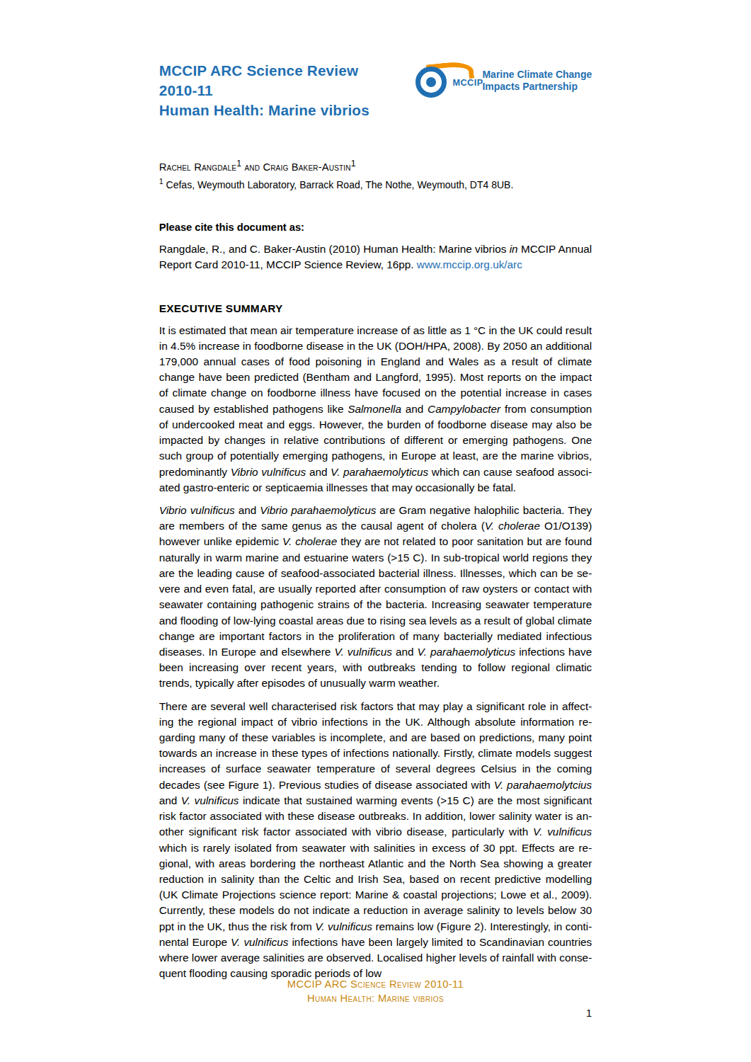MCCIP ARC Science Review 2010-11 Human Health: Marine vibrios
MCCIP
Marine Climate Change Impacts Partnership
Rachel Rangdale1 and Craig Baker-Austin1
1 Cefas, Weymouth Laboratory, Barrack Road, The Nothe, Weymouth, DT4 8UB.
Please cite this document as:
Rangdale, R., and C. Baker-Austin (2010) Human Health: Marine vibrios in MCCIP Annual Report Card 2010-11, MCCIP Science Review, 16pp. www.mccip.org.uk/arc
EXECUTIVE SUMMARY
It is estimated that mean air temperature increase of as little as 1 °C in the UK could result in 4.5% increase in foodborne disease in the UK (DOH/HPA, 2008). By 2050 an additional 179,000 annual cases of food poisoning in England and Wales as a result of climate change have been predicted (Bentham and Langford, 1995). Most reports on the impact of climate change on foodborne illness have focused on the potential increase in cases caused by established pathogens like Salmonella and Campylobacter from consumption of undercooked meat and eggs. However, the burden of foodborne disease may also be impacted by changes in relative contributions of different or emerging pathogens. One such group of potentially emerging pathogens, in Europe at least, are the marine vibrios, predominantly Vibrio vulnificus and V. parahaemolyticus which can cause seafood associated gastro-enteric or septicaemia illnesses that may occasionally be fatal.
Vibrio vulnificus and Vibrio parahaemolyticus are Gram negative halophilic bacteria. They are members of the same genus as the causal agent of cholera (V. cholerae O1/O139) however unlike epidemic V. cholerae they are not related to poor sanitation but are found naturally in warm marine and estuarine waters (>15 C). In sub-tropical world regions they are the leading cause of seafood-associated bacterial illness. Illnesses, which can be severe and even fatal, are usually reported after consumption of raw oysters or contact with seawater containing pathogenic strains of the bacteria. Increasing seawater temperature and flooding of low-lying coastal areas due to rising sea levels as a result of global climate change are important factors in the proliferation of many bacterially mediated infectious diseases. In Europe and elsewhere V. vulnificus and V. parahaemolyticus infections have been increasing over recent years, with outbreaks tending to follow regional climatic trends, typically after episodes of unusually warm weather.
There are several well characterised risk factors that may play a significant role in affecting the regional impact of vibrio infections in the UK. Although absolute information regarding many of these variables is incomplete, and are based on predictions, many point towards an increase in these types of infections nationally. Firstly, climate models suggest increases of surface seawater temperature of several degrees Celsius in the coming decades (see Figure 1). Previous studies of disease associated with V. parahaemolytcius and V. vulnificus indicate that sustained warming events (>15 C) are the most significant risk factor associated with these disease outbreaks. In addition, lower salinity water is another significant risk factor associated with vibrio disease, particularly with V. vulnificus which is rarely isolated from seawater with salinities in excess of 30 ppt. Effects are regional, with areas bordering the northeast Atlantic and the North Sea showing a greater reduction in salinity than the Celtic and Irish Sea, based on recent predictive modelling (UK Climate Projections science report: Marine & coastal projections; Lowe et al., 2009). Currently, these models do not indicate a reduction in average salinity to levels below 30 ppt in the UK, thus the risk from V. vulnificus remains low (Figure 2). Interestingly, in continental Europe V. vulnificus infections have been largely limited to Scandinavian countries where lower average salinities are observed. Localised higher levels of rainfall with consequent flooding causing sporadic periods of low
MCCIP ARC Science Review 2010-11 Human Health: Marine vibrios
1